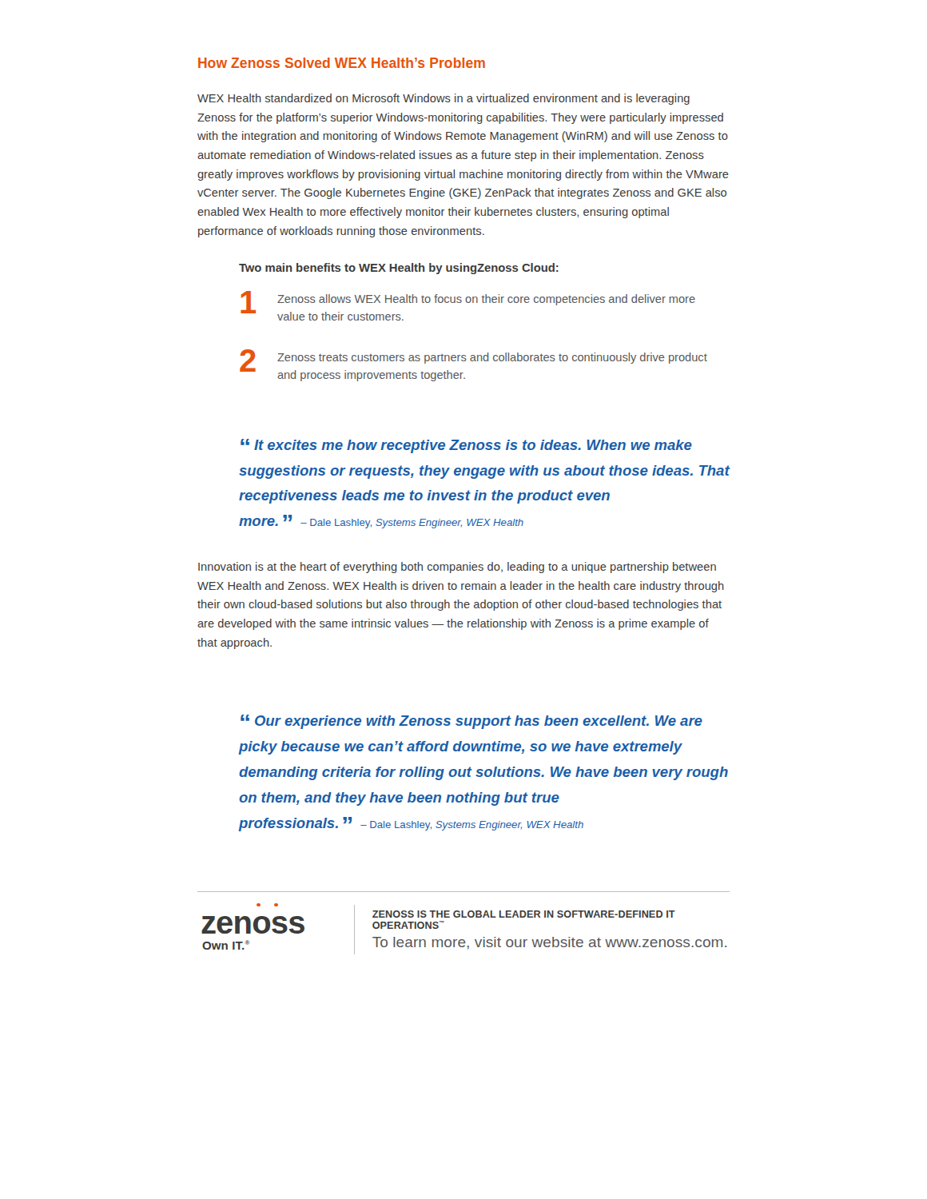How Zenoss Solved WEX Health’s Problem
WEX Health standardized on Microsoft Windows in a virtualized environment and is leveraging Zenoss for the platform’s superior Windows-monitoring capabilities. They were particularly impressed with the integration and monitoring of Windows Remote Management (WinRM) and will use Zenoss to automate remediation of Windows-related issues as a future step in their implementation. Zenoss greatly improves workflows by provisioning virtual machine monitoring directly from within the VMware vCenter server. The Google Kubernetes Engine (GKE) ZenPack that integrates Zenoss and GKE also enabled Wex Health to more effectively monitor their kubernetes clusters, ensuring optimal performance of workloads running those environments.
Two main benefits to WEX Health by usingZenoss Cloud:
1
Zenoss allows WEX Health to focus on their core competencies and deliver more value to their customers.
2
Zenoss treats customers as partners and collaborates to continuously drive product and process improvements together.
“It excites me how receptive Zenoss is to ideas. When we make suggestions or requests, they engage with us about those ideas. That receptiveness leads me to invest in the product even more.” – Dale Lashley, Systems Engineer, WEX Health
Innovation is at the heart of everything both companies do, leading to a unique partnership between WEX Health and Zenoss. WEX Health is driven to remain a leader in the health care industry through their own cloud-based solutions but also through the adoption of other cloud-based technologies that are developed with the same intrinsic values — the relationship with Zenoss is a prime example of that approach.
“Our experience with Zenoss support has been excellent. We are picky because we can’t afford downtime, so we have extremely demanding criteria for rolling out solutions. We have been very rough on them, and they have been nothing but true professionals.” – Dale Lashley, Systems Engineer, WEX Health
zenoss
Own IT.®
ZENOSS IS THE GLOBAL LEADER IN SOFTWARE-DEFINED IT OPERATIONS™
To learn more, visit our website at www.zenoss.com.